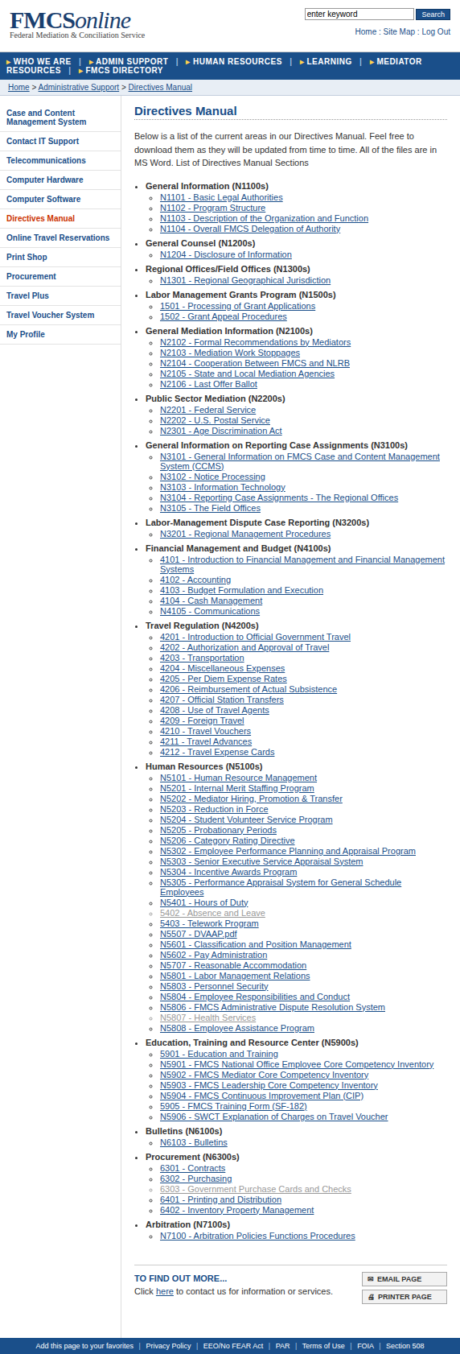FMCSonline
Federal Mediation & Conciliation Service
Search
Home : Site Map : Log Out
▸ WHO WE ARE | ▸ ADMIN SUPPORT | ▸ HUMAN RESOURCES | ▸ LEARNING | ▸ MEDIATOR RESOURCES | ▸ FMCS DIRECTORY
Home > Administrative Support > Directives Manual
| Case and Content Management System Contact IT Support Telecommunications Computer Hardware Computer Software Directives Manual Online Travel Reservations Print Shop Procurement Travel Plus Travel Voucher System My Profile | Directives Manual Below is a list of the current areas in our Directives Manual. Feel free to download them as they will be updated from time to time. All of the files are in MS Word. List of Directives Manual Sections General Information (N1100s) N1101 - Basic Legal Authorities N1102 - Program Structure N1103 - Description of the Organization and Function N1104 - Overall FMCS Delegation of Authority General Counsel (N1200s) N1204 - Disclosure of Information Regional Offices/Field Offices (N1300s) N1301 - Regional Geographical Jurisdiction Labor Management Grants Program (N1500s) 1501 - Processing of Grant Applications 1502 - Grant Appeal Procedures General Mediation Information (N2100s) N2102 - Formal Recommendations by Mediators N2103 - Mediation Work Stoppages N2104 - Cooperation Between FMCS and NLRB N2105 - State and Local Mediation Agencies N2106 - Last Offer Ballot Public Sector Mediation (N2200s) N2201 - Federal Service N2202 - U.S. Postal Service N2301 - Age Discrimination Act General Information on Reporting Case Assignments (N3100s) N3101 - General Information on FMCS Case and Content Management System (CCMS) N3102 - Notice Processing N3103 - Information Technology N3104 - Reporting Case Assignments - The Regional Offices N3105 - The Field Offices Labor-Management Dispute Case Reporting (N3200s) N3201 - Regional Management Procedures Financial Management and Budget (N4100s) 4101 - Introduction to Financial Management and Financial Management Systems 4102 - Accounting 4103 - Budget Formulation and Execution 4104 - Cash Management N4105 - Communications Travel Regulation (N4200s) 4201 - Introduction to Official Government Travel 4202 - Authorization and Approval of Travel 4203 - Transportation 4204 - Miscellaneous Expenses 4205 - Per Diem Expense Rates 4206 - Reimbursement of Actual Subsistence 4207 - Official Station Transfers 4208 - Use of Travel Agents 4209 - Foreign Travel 4210 - Travel Vouchers 4211 - Travel Advances 4212 - Travel Expense Cards Human Resources (N5100s) N5101 - Human Resource Management N5201 - Internal Merit Staffing Program N5202 - Mediator Hiring, Promotion & Transfer N5203 - Reduction in Force N5204 - Student Volunteer Service Program N5205 - Probationary Periods N5206 - Category Rating Directive N5302 - Employee Performance Planning and Appraisal Program N5303 - Senior Executive Service Appraisal System N5304 - Incentive Awards Program N5305 - Performance Appraisal System for General Schedule Employees N5401 - Hours of Duty 5402 - Absence and Leave 5403 - Telework Program N5507 - DVAAP.pdf N5601 - Classification and Position Management N5602 - Pay Administration N5707 - Reasonable Accommodation N5801 - Labor Management Relations N5803 - Personnel Security N5804 - Employee Responsibilities and Conduct N5806 - FMCS Administrative Dispute Resolution System N5807 - Health Services N5808 - Employee Assistance Program Education, Training and Resource Center (N5900s) 5901 - Education and Training N5901 - FMCS National Office Employee Core Competency Inventory N5902 - FMCS Mediator Core Competency Inventory N5903 - FMCS Leadership Core Competency Inventory N5904 - FMCS Continuous Improvement Plan (CIP) 5905 - FMCS Training Form (SF-182) N5906 - SWCT Explanation of Charges on Travel Voucher Bulletins (N6100s) N6103 - Bulletins Procurement (N6300s) 6301 - Contracts 6302 - Purchasing 6303 - Government Purchase Cards and Checks 6401 - Printing and Distribution 6402 - Inventory Property Management Arbitration (N7100s) N7100 - Arbitration Policies Functions Procedures TO FIND OUT MORE... Click here to contact us for information or services. ✉ EMAIL PAGE 🖨 PRINTER PAGE |
Add this page to your favorites | Privacy Policy | EEO/No FEAR Act | PAR | Terms of Use | FOIA | Section 508